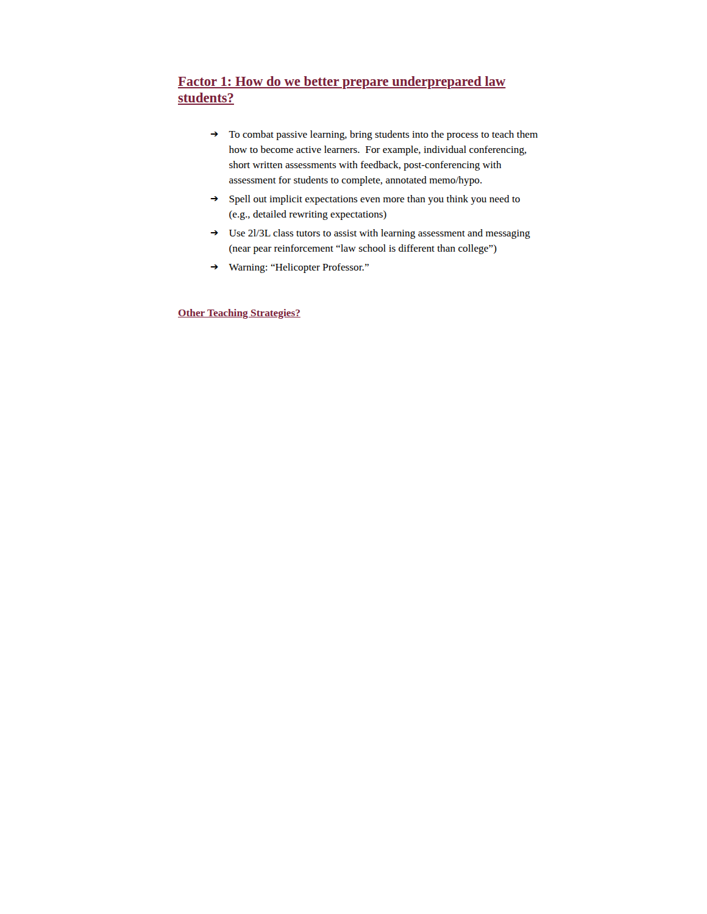Factor 1: How do we better prepare underprepared law students?
To combat passive learning, bring students into the process to teach them how to become active learners. For example, individual conferencing, short written assessments with feedback, post-conferencing with assessment for students to complete, annotated memo/hypo.
Spell out implicit expectations even more than you think you need to (e.g., detailed rewriting expectations)
Use 2l/3L class tutors to assist with learning assessment and messaging (near pear reinforcement “law school is different than college”)
Warning: “Helicopter Professor.”
Other Teaching Strategies?